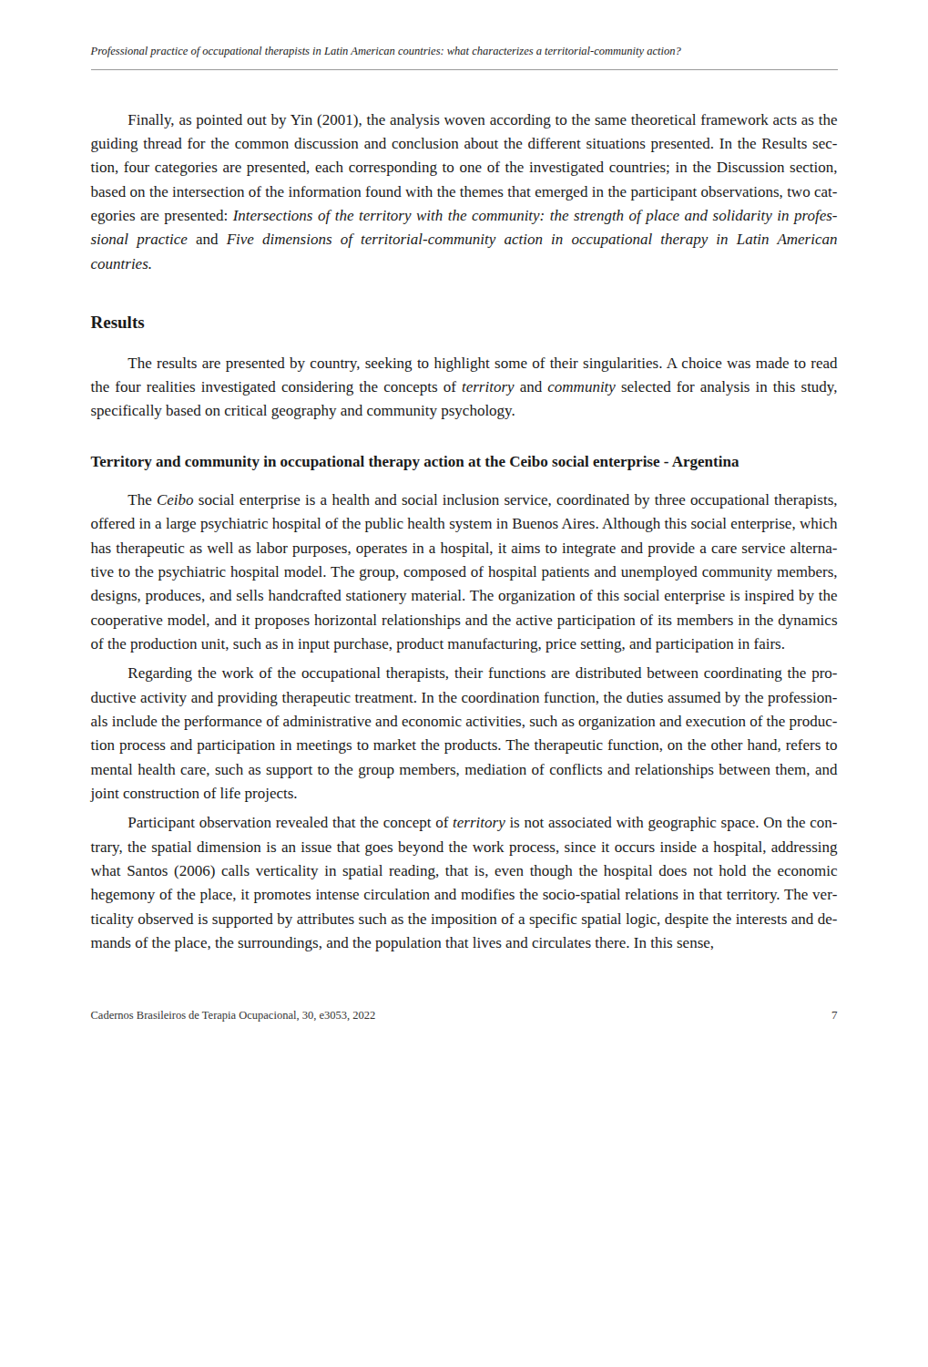Professional practice of occupational therapists in Latin American countries: what characterizes a territorial-community action?
Finally, as pointed out by Yin (2001), the analysis woven according to the same theoretical framework acts as the guiding thread for the common discussion and conclusion about the different situations presented. In the Results section, four categories are presented, each corresponding to one of the investigated countries; in the Discussion section, based on the intersection of the information found with the themes that emerged in the participant observations, two categories are presented: Intersections of the territory with the community: the strength of place and solidarity in professional practice and Five dimensions of territorial-community action in occupational therapy in Latin American countries.
Results
The results are presented by country, seeking to highlight some of their singularities. A choice was made to read the four realities investigated considering the concepts of territory and community selected for analysis in this study, specifically based on critical geography and community psychology.
Territory and community in occupational therapy action at the Ceibo social enterprise - Argentina
The Ceibo social enterprise is a health and social inclusion service, coordinated by three occupational therapists, offered in a large psychiatric hospital of the public health system in Buenos Aires. Although this social enterprise, which has therapeutic as well as labor purposes, operates in a hospital, it aims to integrate and provide a care service alternative to the psychiatric hospital model. The group, composed of hospital patients and unemployed community members, designs, produces, and sells handcrafted stationery material. The organization of this social enterprise is inspired by the cooperative model, and it proposes horizontal relationships and the active participation of its members in the dynamics of the production unit, such as in input purchase, product manufacturing, price setting, and participation in fairs.
Regarding the work of the occupational therapists, their functions are distributed between coordinating the productive activity and providing therapeutic treatment. In the coordination function, the duties assumed by the professionals include the performance of administrative and economic activities, such as organization and execution of the production process and participation in meetings to market the products. The therapeutic function, on the other hand, refers to mental health care, such as support to the group members, mediation of conflicts and relationships between them, and joint construction of life projects.
Participant observation revealed that the concept of territory is not associated with geographic space. On the contrary, the spatial dimension is an issue that goes beyond the work process, since it occurs inside a hospital, addressing what Santos (2006) calls verticality in spatial reading, that is, even though the hospital does not hold the economic hegemony of the place, it promotes intense circulation and modifies the socio-spatial relations in that territory. The verticality observed is supported by attributes such as the imposition of a specific spatial logic, despite the interests and demands of the place, the surroundings, and the population that lives and circulates there. In this sense,
Cadernos Brasileiros de Terapia Ocupacional, 30, e3053, 2022 7